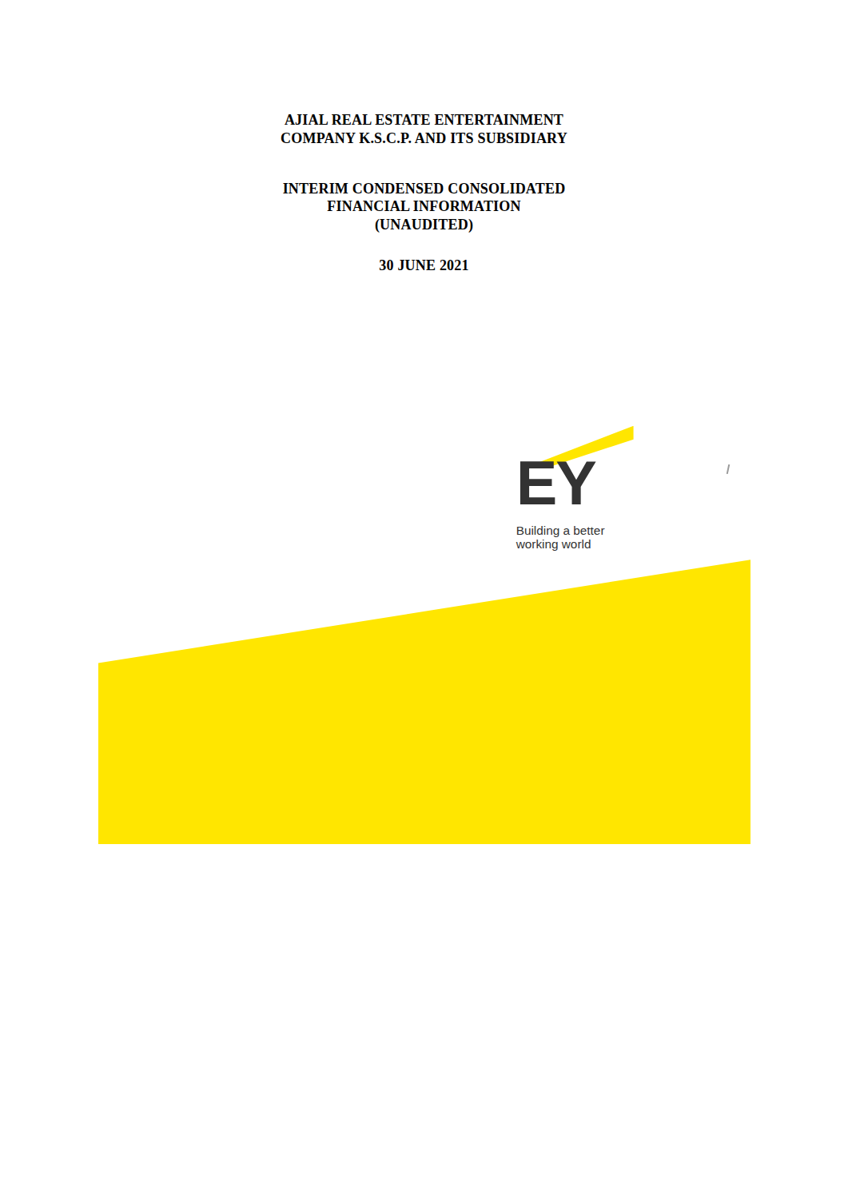AJIAL REAL ESTATE ENTERTAINMENT
COMPANY K.S.C.P. AND ITS SUBSIDIARY
INTERIM CONDENSED CONSOLIDATED
FINANCIAL INFORMATION
(UNAUDITED)
30 JUNE 2021
EY
Building a better
working world